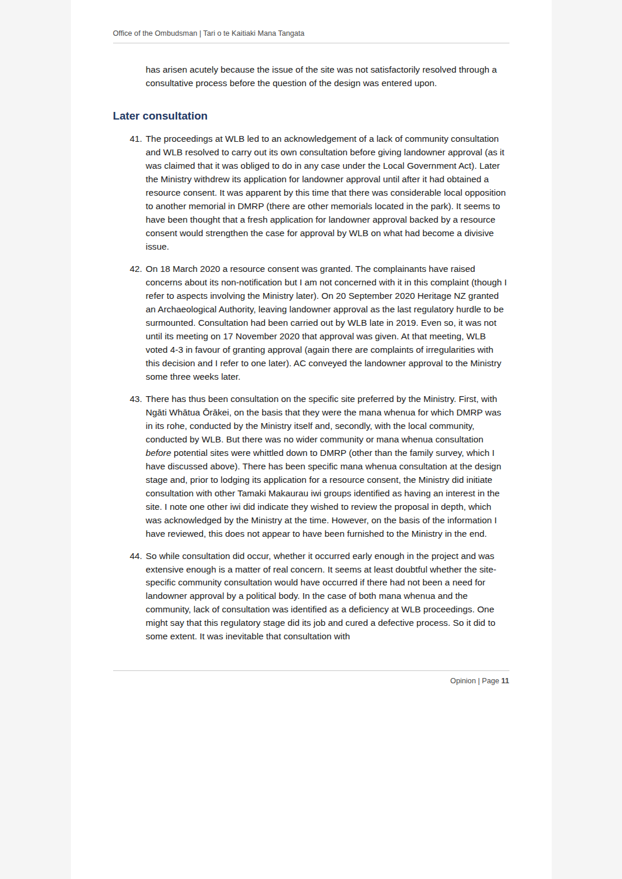Office of the Ombudsman | Tari o te Kaitiaki Mana Tangata
has arisen acutely because the issue of the site was not satisfactorily resolved through a consultative process before the question of the design was entered upon.
Later consultation
The proceedings at WLB led to an acknowledgement of a lack of community consultation and WLB resolved to carry out its own consultation before giving landowner approval (as it was claimed that it was obliged to do in any case under the Local Government Act). Later the Ministry withdrew its application for landowner approval until after it had obtained a resource consent. It was apparent by this time that there was considerable local opposition to another memorial in DMRP (there are other memorials located in the park). It seems to have been thought that a fresh application for landowner approval backed by a resource consent would strengthen the case for approval by WLB on what had become a divisive issue.
On 18 March 2020 a resource consent was granted. The complainants have raised concerns about its non-notification but I am not concerned with it in this complaint (though I refer to aspects involving the Ministry later). On 20 September 2020 Heritage NZ granted an Archaeological Authority, leaving landowner approval as the last regulatory hurdle to be surmounted. Consultation had been carried out by WLB late in 2019. Even so, it was not until its meeting on 17 November 2020 that approval was given. At that meeting, WLB voted 4-3 in favour of granting approval (again there are complaints of irregularities with this decision and I refer to one later). AC conveyed the landowner approval to the Ministry some three weeks later.
There has thus been consultation on the specific site preferred by the Ministry. First, with Ngāti Whātua Ōrākei, on the basis that they were the mana whenua for which DMRP was in its rohe, conducted by the Ministry itself and, secondly, with the local community, conducted by WLB. But there was no wider community or mana whenua consultation before potential sites were whittled down to DMRP (other than the family survey, which I have discussed above). There has been specific mana whenua consultation at the design stage and, prior to lodging its application for a resource consent, the Ministry did initiate consultation with other Tamaki Makaurau iwi groups identified as having an interest in the site. I note one other iwi did indicate they wished to review the proposal in depth, which was acknowledged by the Ministry at the time. However, on the basis of the information I have reviewed, this does not appear to have been furnished to the Ministry in the end.
So while consultation did occur, whether it occurred early enough in the project and was extensive enough is a matter of real concern. It seems at least doubtful whether the site-specific community consultation would have occurred if there had not been a need for landowner approval by a political body. In the case of both mana whenua and the community, lack of consultation was identified as a deficiency at WLB proceedings. One might say that this regulatory stage did its job and cured a defective process. So it did to some extent. It was inevitable that consultation with
Opinion | Page 11